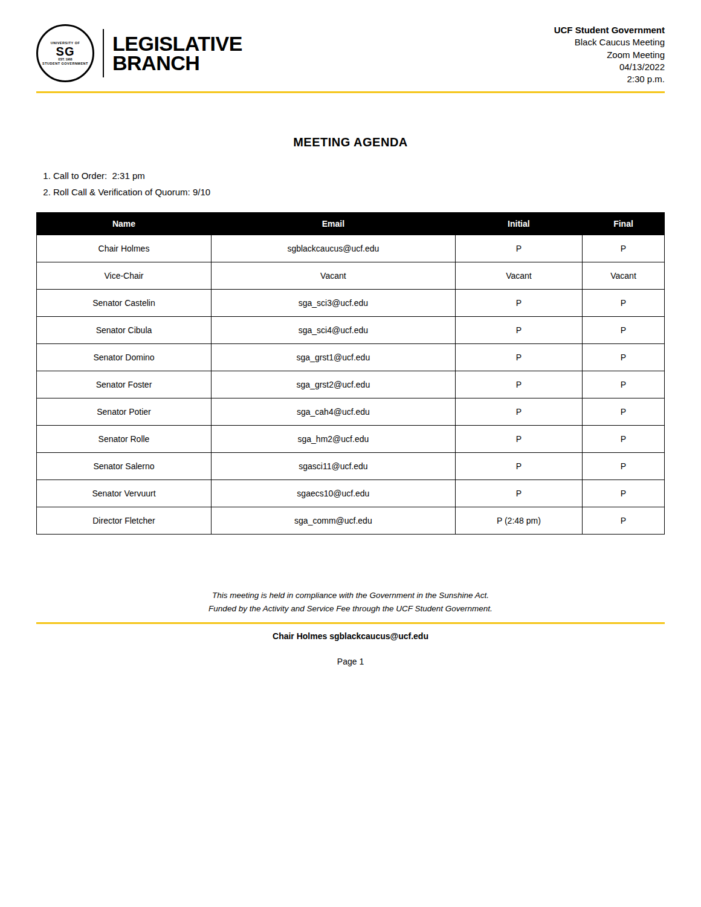UNIVERSITY OF
SG
EST. 1968
STUDENT GOVERNMENT
LEGISLATIVE
BRANCH
UCF Student Government
Black Caucus Meeting
Zoom Meeting
04/13/2022
2:30 p.m.
MEETING AGENDA
Call to Order: 2:31 pm
Roll Call & Verification of Quorum: 9/10
| Name | Email | Initial | Final |
| --- | --- | --- | --- |
| Chair Holmes | sgblackcaucus@ucf.edu | P | P |
| Vice-Chair | Vacant | Vacant | Vacant |
| Senator Castelin | sga_sci3@ucf.edu | P | P |
| Senator Cibula | sga_sci4@ucf.edu | P | P |
| Senator Domino | sga_grst1@ucf.edu | P | P |
| Senator Foster | sga_grst2@ucf.edu | P | P |
| Senator Potier | sga_cah4@ucf.edu | P | P |
| Senator Rolle | sga_hm2@ucf.edu | P | P |
| Senator Salerno | sgasci11@ucf.edu | P | P |
| Senator Vervuurt | sgaecs10@ucf.edu | P | P |
| Director Fletcher | sga_comm@ucf.edu | P (2:48 pm) | P |
This meeting is held in compliance with the Government in the Sunshine Act.
Funded by the Activity and Service Fee through the UCF Student Government.
Chair Holmes sgblackcaucus@ucf.edu
Page 1